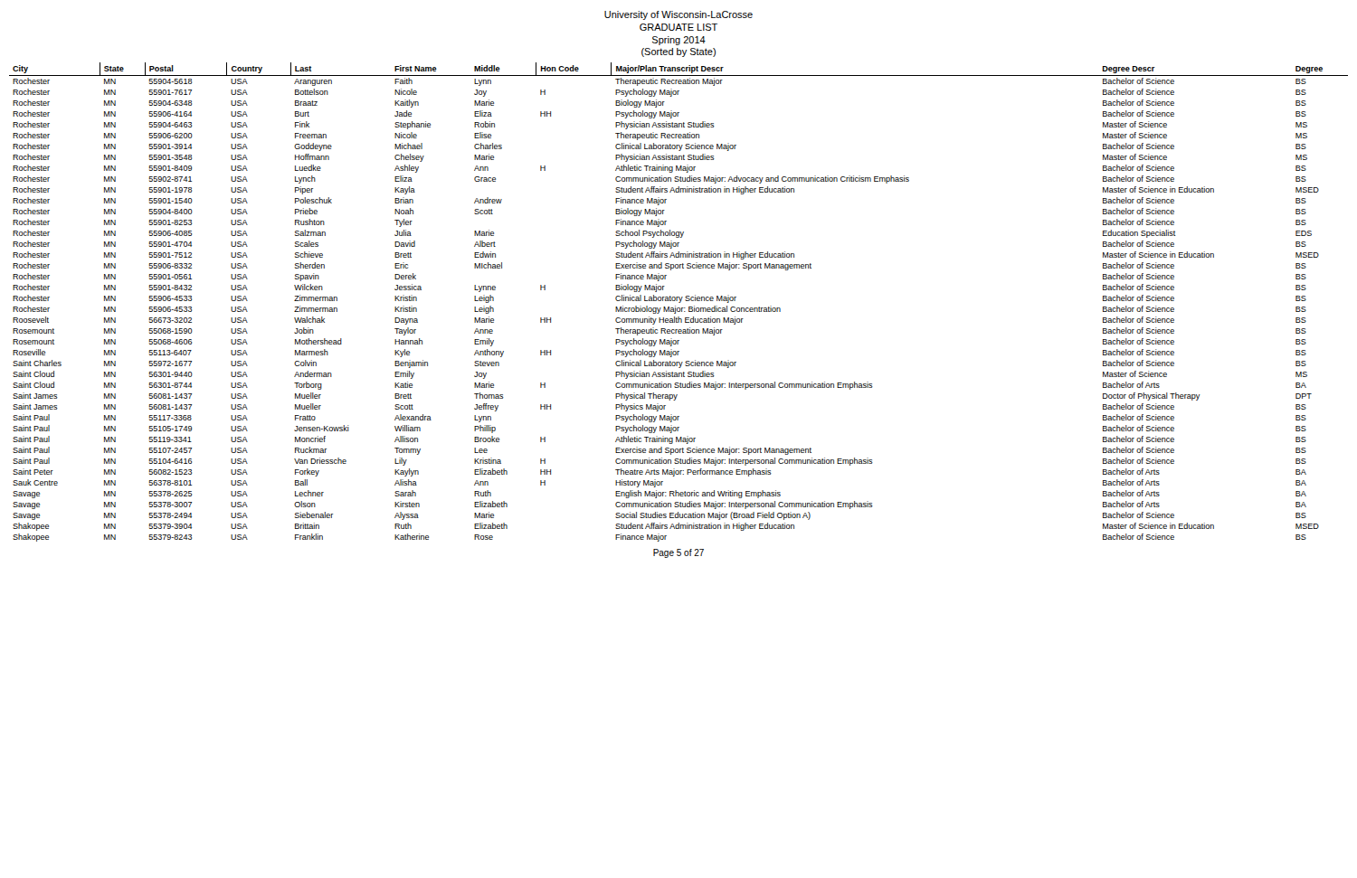University of Wisconsin-LaCrosse
GRADUATE LIST
Spring 2014
(Sorted by State)
| City | State | Postal | Country | Last | First Name | Middle | Hon Code | Major/Plan Transcript Descr | Degree Descr | Degree |
| --- | --- | --- | --- | --- | --- | --- | --- | --- | --- | --- |
| Rochester | MN | 55904-5618 | USA | Aranguren | Faith | Lynn | | Therapeutic Recreation Major | Bachelor of Science | BS |
| Rochester | MN | 55901-7617 | USA | Bottelson | Nicole | Joy | H | Psychology Major | Bachelor of Science | BS |
| Rochester | MN | 55904-6348 | USA | Braatz | Kaitlyn | Marie | | Biology Major | Bachelor of Science | BS |
| Rochester | MN | 55906-4164 | USA | Burt | Jade | Eliza | HH | Psychology Major | Bachelor of Science | BS |
| Rochester | MN | 55904-6463 | USA | Fink | Stephanie | Robin | | Physician Assistant Studies | Master of Science | MS |
| Rochester | MN | 55906-6200 | USA | Freeman | Nicole | Elise | | Therapeutic Recreation | Master of Science | MS |
| Rochester | MN | 55901-3914 | USA | Goddeyne | Michael | Charles | | Clinical Laboratory Science Major | Bachelor of Science | BS |
| Rochester | MN | 55901-3548 | USA | Hoffmann | Chelsey | Marie | | Physician Assistant Studies | Master of Science | MS |
| Rochester | MN | 55901-8409 | USA | Luedke | Ashley | Ann | H | Athletic Training Major | Bachelor of Science | BS |
| Rochester | MN | 55902-8741 | USA | Lynch | Eliza | Grace | | Communication Studies Major: Advocacy and Communication Criticism Emphasis | Bachelor of Science | BS |
| Rochester | MN | 55901-1978 | USA | Piper | Kayla | | | Student Affairs Administration in Higher Education | Master of Science in Education | MSED |
| Rochester | MN | 55901-1540 | USA | Poleschuk | Brian | Andrew | | Finance Major | Bachelor of Science | BS |
| Rochester | MN | 55904-8400 | USA | Priebe | Noah | Scott | | Biology Major | Bachelor of Science | BS |
| Rochester | MN | 55901-8253 | USA | Rushton | Tyler | | | Finance Major | Bachelor of Science | BS |
| Rochester | MN | 55906-4085 | USA | Salzman | Julia | Marie | | School Psychology | Education Specialist | EDS |
| Rochester | MN | 55901-4704 | USA | Scales | David | Albert | | Psychology Major | Bachelor of Science | BS |
| Rochester | MN | 55901-7512 | USA | Schieve | Brett | Edwin | | Student Affairs Administration in Higher Education | Master of Science in Education | MSED |
| Rochester | MN | 55906-8332 | USA | Sherden | Eric | MIchael | | Exercise and Sport Science Major: Sport Management | Bachelor of Science | BS |
| Rochester | MN | 55901-0561 | USA | Spavin | Derek | | | Finance Major | Bachelor of Science | BS |
| Rochester | MN | 55901-8432 | USA | Wilcken | Jessica | Lynne | H | Biology Major | Bachelor of Science | BS |
| Rochester | MN | 55906-4533 | USA | Zimmerman | Kristin | Leigh | | Clinical Laboratory Science Major | Bachelor of Science | BS |
| Rochester | MN | 55906-4533 | USA | Zimmerman | Kristin | Leigh | | Microbiology Major: Biomedical Concentration | Bachelor of Science | BS |
| Roosevelt | MN | 56673-3202 | USA | Walchak | Dayna | Marie | HH | Community Health Education Major | Bachelor of Science | BS |
| Rosemount | MN | 55068-1590 | USA | Jobin | Taylor | Anne | | Therapeutic Recreation Major | Bachelor of Science | BS |
| Rosemount | MN | 55068-4606 | USA | Mothershead | Hannah | Emily | | Psychology Major | Bachelor of Science | BS |
| Roseville | MN | 55113-6407 | USA | Marmesh | Kyle | Anthony | HH | Psychology Major | Bachelor of Science | BS |
| Saint Charles | MN | 55972-1677 | USA | Colvin | Benjamin | Steven | | Clinical Laboratory Science Major | Bachelor of Science | BS |
| Saint Cloud | MN | 56301-9440 | USA | Anderman | Emily | Joy | | Physician Assistant Studies | Master of Science | MS |
| Saint Cloud | MN | 56301-8744 | USA | Torborg | Katie | Marie | H | Communication Studies Major: Interpersonal Communication Emphasis | Bachelor of Arts | BA |
| Saint James | MN | 56081-1437 | USA | Mueller | Brett | Thomas | | Physical Therapy | Doctor of Physical Therapy | DPT |
| Saint James | MN | 56081-1437 | USA | Mueller | Scott | Jeffrey | HH | Physics Major | Bachelor of Science | BS |
| Saint Paul | MN | 55117-3368 | USA | Fratto | Alexandra | Lynn | | Psychology Major | Bachelor of Science | BS |
| Saint Paul | MN | 55105-1749 | USA | Jensen-Kowski | William | Phillip | | Psychology Major | Bachelor of Science | BS |
| Saint Paul | MN | 55119-3341 | USA | Moncrief | Allison | Brooke | H | Athletic Training Major | Bachelor of Science | BS |
| Saint Paul | MN | 55107-2457 | USA | Ruckmar | Tommy | Lee | | Exercise and Sport Science Major: Sport Management | Bachelor of Science | BS |
| Saint Paul | MN | 55104-6416 | USA | Van Driessche | Lily | Kristina | H | Communication Studies Major: Interpersonal Communication Emphasis | Bachelor of Science | BS |
| Saint Peter | MN | 56082-1523 | USA | Forkey | Kaylyn | Elizabeth | HH | Theatre Arts Major: Performance Emphasis | Bachelor of Arts | BA |
| Sauk Centre | MN | 56378-8101 | USA | Ball | Alisha | Ann | H | History Major | Bachelor of Arts | BA |
| Savage | MN | 55378-2625 | USA | Lechner | Sarah | Ruth | | English Major: Rhetoric and Writing Emphasis | Bachelor of Arts | BA |
| Savage | MN | 55378-3007 | USA | Olson | Kirsten | Elizabeth | | Communication Studies Major: Interpersonal Communication Emphasis | Bachelor of Arts | BA |
| Savage | MN | 55378-2494 | USA | Siebenaler | Alyssa | Marie | | Social Studies Education Major (Broad Field Option A) | Bachelor of Science | BS |
| Shakopee | MN | 55379-3904 | USA | Brittain | Ruth | Elizabeth | | Student Affairs Administration in Higher Education | Master of Science in Education | MSED |
| Shakopee | MN | 55379-8243 | USA | Franklin | Katherine | Rose | | Finance Major | Bachelor of Science | BS |
Page 5 of 27